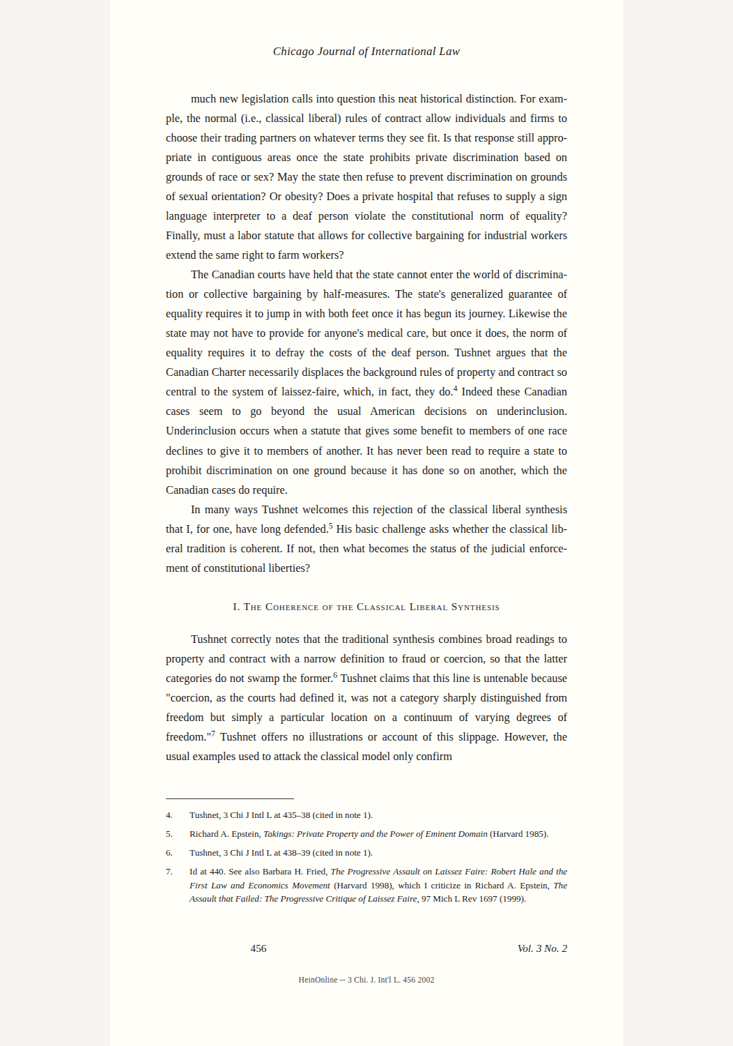Chicago Journal of International Law
much new legislation calls into question this neat historical distinction. For example, the normal (i.e., classical liberal) rules of contract allow individuals and firms to choose their trading partners on whatever terms they see fit. Is that response still appropriate in contiguous areas once the state prohibits private discrimination based on grounds of race or sex? May the state then refuse to prevent discrimination on grounds of sexual orientation? Or obesity? Does a private hospital that refuses to supply a sign language interpreter to a deaf person violate the constitutional norm of equality? Finally, must a labor statute that allows for collective bargaining for industrial workers extend the same right to farm workers?
The Canadian courts have held that the state cannot enter the world of discrimination or collective bargaining by half-measures. The state's generalized guarantee of equality requires it to jump in with both feet once it has begun its journey. Likewise the state may not have to provide for anyone's medical care, but once it does, the norm of equality requires it to defray the costs of the deaf person. Tushnet argues that the Canadian Charter necessarily displaces the background rules of property and contract so central to the system of laissez-faire, which, in fact, they do.4 Indeed these Canadian cases seem to go beyond the usual American decisions on underinclusion. Underinclusion occurs when a statute that gives some benefit to members of one race declines to give it to members of another. It has never been read to require a state to prohibit discrimination on one ground because it has done so on another, which the Canadian cases do require.
In many ways Tushnet welcomes this rejection of the classical liberal synthesis that I, for one, have long defended.5 His basic challenge asks whether the classical liberal tradition is coherent. If not, then what becomes the status of the judicial enforcement of constitutional liberties?
I. The Coherence of the Classical Liberal Synthesis
Tushnet correctly notes that the traditional synthesis combines broad readings to property and contract with a narrow definition to fraud or coercion, so that the latter categories do not swamp the former.6 Tushnet claims that this line is untenable because "coercion, as the courts had defined it, was not a category sharply distinguished from freedom but simply a particular location on a continuum of varying degrees of freedom."7 Tushnet offers no illustrations or account of this slippage. However, the usual examples used to attack the classical model only confirm
4. Tushnet, 3 Chi J Intl L at 435–38 (cited in note 1).
5. Richard A. Epstein, Takings: Private Property and the Power of Eminent Domain (Harvard 1985).
6. Tushnet, 3 Chi J Intl L at 438–39 (cited in note 1).
7. Id at 440. See also Barbara H. Fried, The Progressive Assault on Laissez Faire: Robert Hale and the First Law and Economics Movement (Harvard 1998), which I criticize in Richard A. Epstein, The Assault that Failed: The Progressive Critique of Laissez Faire, 97 Mich L Rev 1697 (1999).
456 Vol. 3 No. 2
HeinOnline -- 3 Chi. J. Int'l L. 456 2002